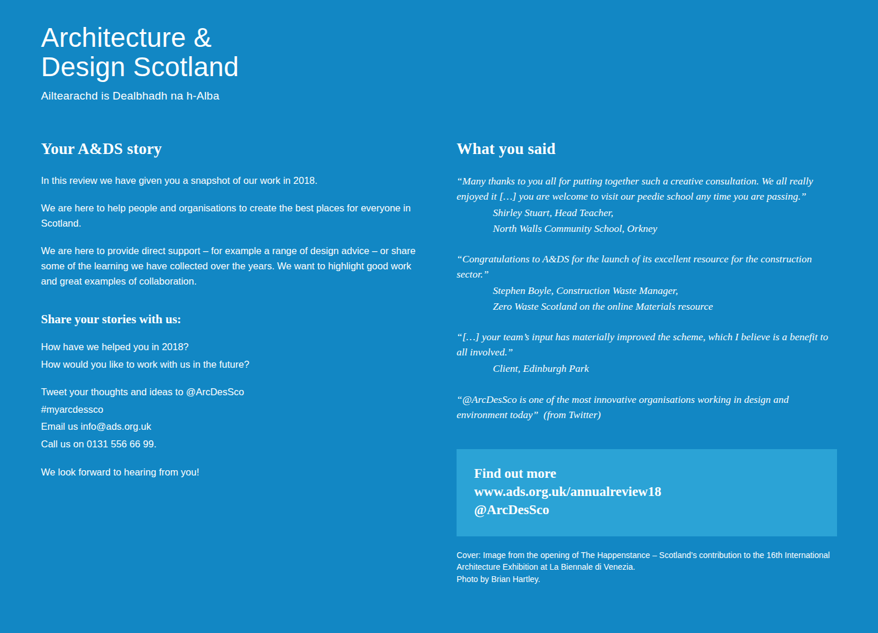Architecture &
Design Scotland
Ailtearachd is Dealbhadh na h-Alba
Your A&DS story
In this review we have given you a snapshot of our work in 2018.
We are here to help people and organisations to create the best places for everyone in Scotland.
We are here to provide direct support – for example a range of design advice – or share some of the learning we have collected over the years. We want to highlight good work and great examples of collaboration.
Share your stories with us:
How have we helped you in 2018?
How would you like to work with us in the future?
Tweet your thoughts and ideas to @ArcDesSco
#myarcdessco
Email us info@ads.org.uk
Call us on 0131 556 66 99.
We look forward to hearing from you!
What you said
“Many thanks to you all for putting together such a creative consultation. We all really enjoyed it […] you are welcome to visit our peedie school any time you are passing.”
Shirley Stuart, Head Teacher, North Walls Community School, Orkney
“Congratulations to A&DS for the launch of its excellent resource for the construction sector.”
Stephen Boyle, Construction Waste Manager, Zero Waste Scotland on the online Materials resource
“[…] your team’s input has materially improved the scheme, which I believe is a benefit to all involved.”
Client, Edinburgh Park
“@ArcDesSco is one of the most innovative organisations working in design and environment today” (from Twitter)
Find out more
www.ads.org.uk/annualreview18
@ArcDesSco
Cover: Image from the opening of The Happenstance – Scotland’s contribution to the 16th International Architecture Exhibition at La Biennale di Venezia.
Photo by Brian Hartley.